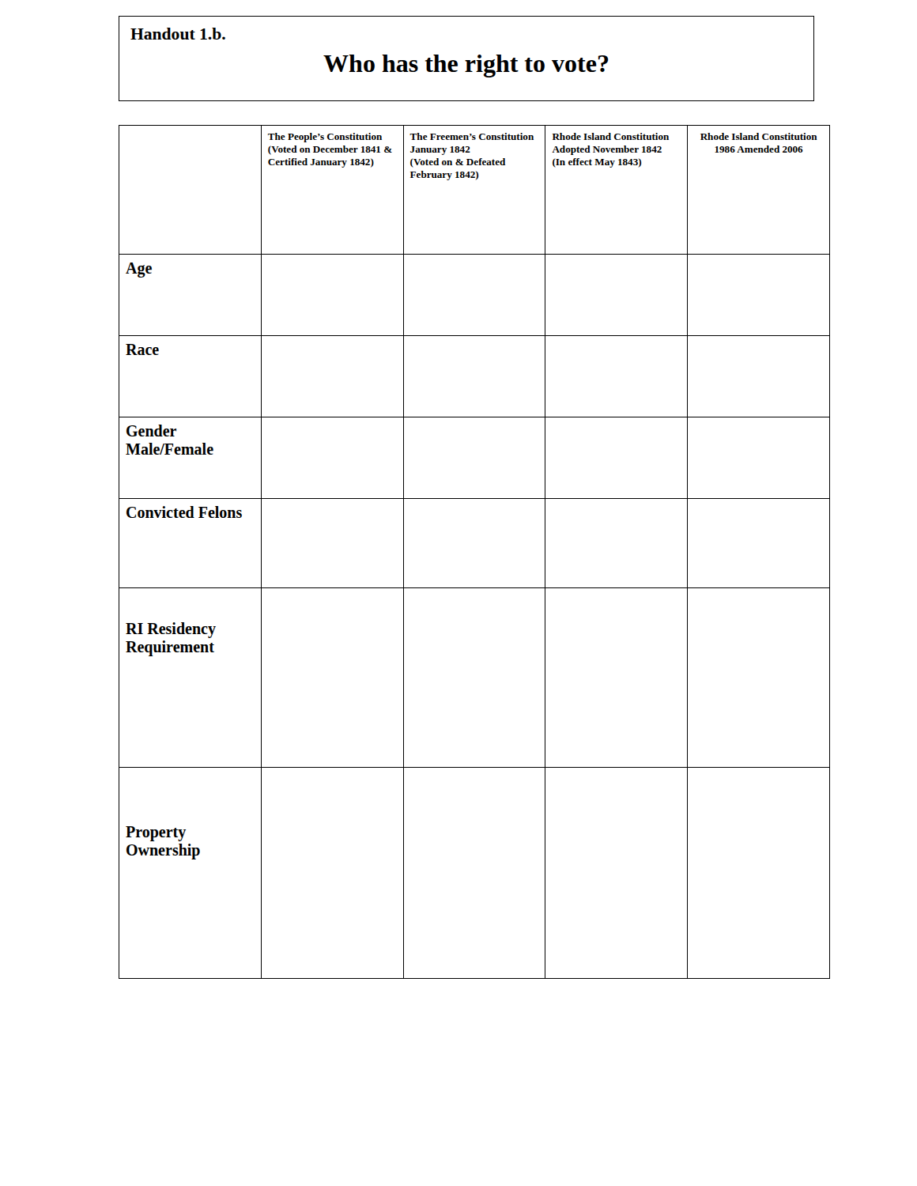Handout 1.b.
Who has the right to vote?
| | The People’s Constitution (Voted on December 1841 & Certified January 1842) | The Freemen’s Constitution January 1842 (Voted on & Defeated February 1842) | Rhode Island Constitution Adopted November 1842 (In effect May 1843) | Rhode Island Constitution 1986 Amended 2006 |
| --- | --- | --- | --- | --- |
| Age | | | | |
| Race | | | | |
| Gender Male/Female | | | | |
| Convicted Felons | | | | |
| RI Residency Requirement | | | | |
| Property Ownership | | | | |